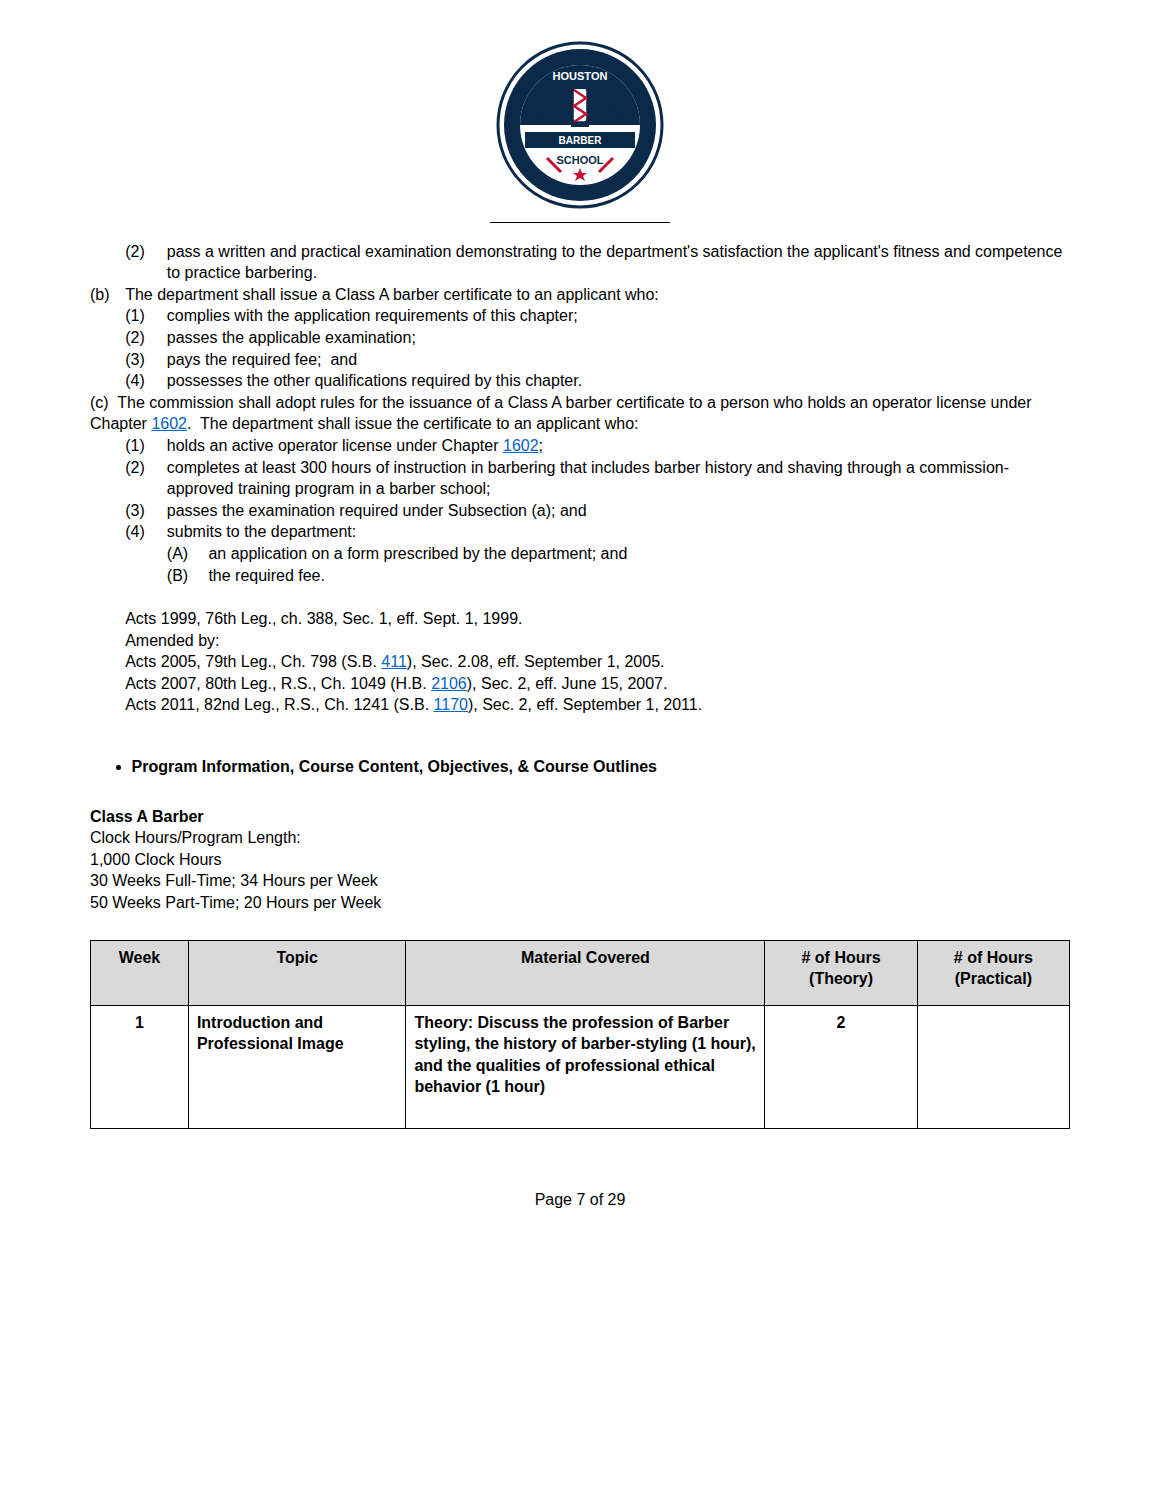HOUSTON BARBER SCHOOL
(2) pass a written and practical examination demonstrating to the department's satisfaction the applicant's fitness and competence to practice barbering.
(b) The department shall issue a Class A barber certificate to an applicant who:
(1) complies with the application requirements of this chapter;
(2) passes the applicable examination;
(3) pays the required fee; and
(4) possesses the other qualifications required by this chapter.
(c) The commission shall adopt rules for the issuance of a Class A barber certificate to a person who holds an operator license under Chapter 1602. The department shall issue the certificate to an applicant who:
(1) holds an active operator license under Chapter 1602;
(2) completes at least 300 hours of instruction in barbering that includes barber history and shaving through a commission-approved training program in a barber school;
(3) passes the examination required under Subsection (a); and
(4) submits to the department:
(A) an application on a form prescribed by the department; and
(B) the required fee.
Acts 1999, 76th Leg., ch. 388, Sec. 1, eff. Sept. 1, 1999.
Amended by:
Acts 2005, 79th Leg., Ch. 798 (S.B. 411), Sec. 2.08, eff. September 1, 2005.
Acts 2007, 80th Leg., R.S., Ch. 1049 (H.B. 2106), Sec. 2, eff. June 15, 2007.
Acts 2011, 82nd Leg., R.S., Ch. 1241 (S.B. 1170), Sec. 2, eff. September 1, 2011.
Program Information, Course Content, Objectives, & Course Outlines
Class A Barber
Clock Hours/Program Length:
1,000 Clock Hours
30 Weeks Full-Time; 34 Hours per Week
50 Weeks Part-Time; 20 Hours per Week
| Week | Topic | Material Covered | # of Hours (Theory) | # of Hours (Practical) |
| --- | --- | --- | --- | --- |
| 1 | Introduction and Professional Image | Theory: Discuss the profession of Barber styling, the history of barber-styling (1 hour), and the qualities of professional ethical behavior (1 hour) | 2 | |
Page 7 of 29